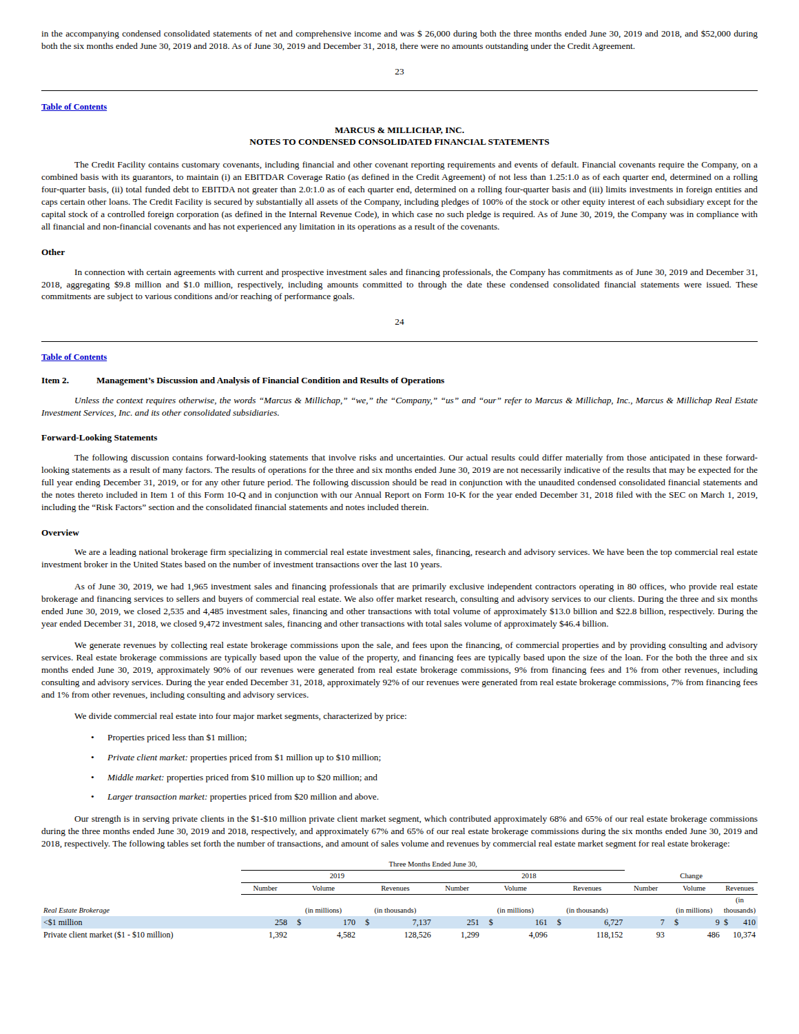in the accompanying condensed consolidated statements of net and comprehensive income and was $ 26,000 during both the three months ended June 30, 2019 and 2018, and $52,000 during both the six months ended June 30, 2019 and 2018. As of June 30, 2019 and December 31, 2018, there were no amounts outstanding under the Credit Agreement.
23
Table of Contents
MARCUS & MILLICHAP, INC.
NOTES TO CONDENSED CONSOLIDATED FINANCIAL STATEMENTS
The Credit Facility contains customary covenants, including financial and other covenant reporting requirements and events of default. Financial covenants require the Company, on a combined basis with its guarantors, to maintain (i) an EBITDAR Coverage Ratio (as defined in the Credit Agreement) of not less than 1.25:1.0 as of each quarter end, determined on a rolling four-quarter basis, (ii) total funded debt to EBITDA not greater than 2.0:1.0 as of each quarter end, determined on a rolling four-quarter basis and (iii) limits investments in foreign entities and caps certain other loans. The Credit Facility is secured by substantially all assets of the Company, including pledges of 100% of the stock or other equity interest of each subsidiary except for the capital stock of a controlled foreign corporation (as defined in the Internal Revenue Code), in which case no such pledge is required. As of June 30, 2019, the Company was in compliance with all financial and non-financial covenants and has not experienced any limitation in its operations as a result of the covenants.
Other
In connection with certain agreements with current and prospective investment sales and financing professionals, the Company has commitments as of June 30, 2019 and December 31, 2018, aggregating $9.8 million and $1.0 million, respectively, including amounts committed to through the date these condensed consolidated financial statements were issued. These commitments are subject to various conditions and/or reaching of performance goals.
24
Table of Contents
Item 2. Management’s Discussion and Analysis of Financial Condition and Results of Operations
Unless the context requires otherwise, the words “Marcus & Millichap,” “we,” the “Company,” “us” and “our” refer to Marcus & Millichap, Inc., Marcus & Millichap Real Estate Investment Services, Inc. and its other consolidated subsidiaries.
Forward-Looking Statements
The following discussion contains forward-looking statements that involve risks and uncertainties. Our actual results could differ materially from those anticipated in these forward-looking statements as a result of many factors. The results of operations for the three and six months ended June 30, 2019 are not necessarily indicative of the results that may be expected for the full year ending December 31, 2019, or for any other future period. The following discussion should be read in conjunction with the unaudited condensed consolidated financial statements and the notes thereto included in Item 1 of this Form 10-Q and in conjunction with our Annual Report on Form 10-K for the year ended December 31, 2018 filed with the SEC on March 1, 2019, including the “Risk Factors” section and the consolidated financial statements and notes included therein.
Overview
We are a leading national brokerage firm specializing in commercial real estate investment sales, financing, research and advisory services. We have been the top commercial real estate investment broker in the United States based on the number of investment transactions over the last 10 years.
As of June 30, 2019, we had 1,965 investment sales and financing professionals that are primarily exclusive independent contractors operating in 80 offices, who provide real estate brokerage and financing services to sellers and buyers of commercial real estate. We also offer market research, consulting and advisory services to our clients. During the three and six months ended June 30, 2019, we closed 2,535 and 4,485 investment sales, financing and other transactions with total volume of approximately $13.0 billion and $22.8 billion, respectively. During the year ended December 31, 2018, we closed 9,472 investment sales, financing and other transactions with total sales volume of approximately $46.4 billion.
We generate revenues by collecting real estate brokerage commissions upon the sale, and fees upon the financing, of commercial properties and by providing consulting and advisory services. Real estate brokerage commissions are typically based upon the value of the property, and financing fees are typically based upon the size of the loan. For the both the three and six months ended June 30, 2019, approximately 90% of our revenues were generated from real estate brokerage commissions, 9% from financing fees and 1% from other revenues, including consulting and advisory services. During the year ended December 31, 2018, approximately 92% of our revenues were generated from real estate brokerage commissions, 7% from financing fees and 1% from other revenues, including consulting and advisory services.
We divide commercial real estate into four major market segments, characterized by price:
Properties priced less than $1 million;
Private client market: properties priced from $1 million up to $10 million;
Middle market: properties priced from $10 million up to $20 million; and
Larger transaction market: properties priced from $20 million and above.
Our strength is in serving private clients in the $1-$10 million private client market segment, which contributed approximately 68% and 65% of our real estate brokerage commissions during the three months ended June 30, 2019 and 2018, respectively, and approximately 67% and 65% of our real estate brokerage commissions during the six months ended June 30, 2019 and 2018, respectively. The following tables set forth the number of transactions, and amount of sales volume and revenues by commercial real estate market segment for real estate brokerage:
| | Three Months Ended June 30, | |
| | 2019 | 2018 | Change |
| | Number | Volume | Revenues | Number | Volume | Revenues | Number | Volume | Revenues |
| Real Estate Brokerage | | (in millions) | (in thousands) | | (in millions) | (in thousands) | | (in millions) | (in thousands) |
| <$1 million | 258 | $ | 170 | $ | 7,137 | 251 | $ | 161 | $ | 6,727 | 7 | $ | 9 | $ | 410 |
| Private client market ($1 - $10 million) | 1,392 | | 4,582 | | 128,526 | 1,299 | | 4,096 | | 118,152 | 93 | | 486 | | 10,374 |